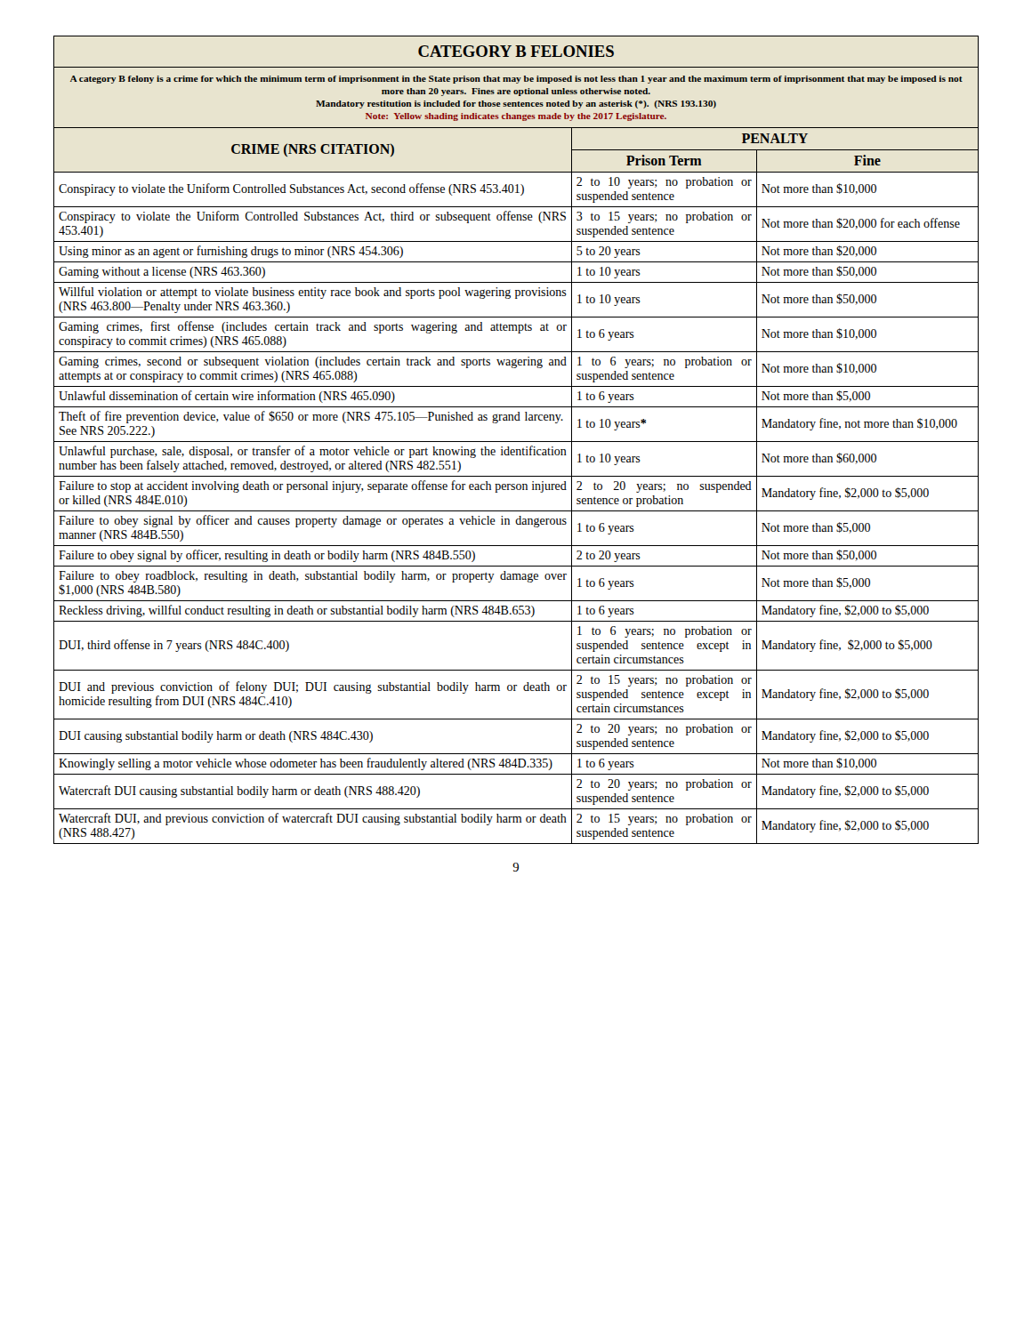| CATEGORY B FELONIES |
| A category B felony is a crime for which the minimum term of imprisonment in the State prison that may be imposed is not less than 1 year and the maximum term of imprisonment that may be imposed is not more than 20 years. Fines are optional unless otherwise noted. Mandatory restitution is included for those sentences noted by an asterisk (*). (NRS 193.130) Note: Yellow shading indicates changes made by the 2017 Legislature. |
| CRIME (NRS CITATION) | PENALTY |
| Prison Term | Fine |
| Conspiracy to violate the Uniform Controlled Substances Act, second offense (NRS 453.401) | 2 to 10 years; no probation or suspended sentence | Not more than $10,000 |
| Conspiracy to violate the Uniform Controlled Substances Act, third or subsequent offense (NRS 453.401) | 3 to 15 years; no probation or suspended sentence | Not more than $20,000 for each offense |
| Using minor as an agent or furnishing drugs to minor (NRS 454.306) | 5 to 20 years | Not more than $20,000 |
| Gaming without a license (NRS 463.360) | 1 to 10 years | Not more than $50,000 |
| Willful violation or attempt to violate business entity race book and sports pool wagering provisions (NRS 463.800—Penalty under NRS 463.360.) | 1 to 10 years | Not more than $50,000 |
| Gaming crimes, first offense (includes certain track and sports wagering and attempts at or conspiracy to commit crimes) (NRS 465.088) | 1 to 6 years | Not more than $10,000 |
| Gaming crimes, second or subsequent violation (includes certain track and sports wagering and attempts at or conspiracy to commit crimes) (NRS 465.088) | 1 to 6 years; no probation or suspended sentence | Not more than $10,000 |
| Unlawful dissemination of certain wire information (NRS 465.090) | 1 to 6 years | Not more than $5,000 |
| Theft of fire prevention device, value of $650 or more (NRS 475.105—Punished as grand larceny. See NRS 205.222.) | 1 to 10 years * | Mandatory fine, not more than $10,000 |
| Unlawful purchase, sale, disposal, or transfer of a motor vehicle or part knowing the identification number has been falsely attached, removed, destroyed, or altered (NRS 482.551) | 1 to 10 years | Not more than $60,000 |
| Failure to stop at accident involving death or personal injury, separate offense for each person injured or killed (NRS 484E.010) | 2 to 20 years; no suspended sentence or probation | Mandatory fine, $2,000 to $5,000 |
| Failure to obey signal by officer and causes property damage or operates a vehicle in dangerous manner (NRS 484B.550) | 1 to 6 years | Not more than $5,000 |
| Failure to obey signal by officer, resulting in death or bodily harm (NRS 484B.550) | 2 to 20 years | Not more than $50,000 |
| Failure to obey roadblock, resulting in death, substantial bodily harm, or property damage over $1,000 (NRS 484B.580) | 1 to 6 years | Not more than $5,000 |
| Reckless driving, willful conduct resulting in death or substantial bodily harm (NRS 484B.653) | 1 to 6 years | Mandatory fine, $2,000 to $5,000 |
| DUI, third offense in 7 years (NRS 484C.400) | 1 to 6 years; no probation or suspended sentence except in certain circumstances | Mandatory fine, $2,000 to $5,000 |
| DUI and previous conviction of felony DUI; DUI causing substantial bodily harm or death or homicide resulting from DUI (NRS 484C.410) | 2 to 15 years; no probation or suspended sentence except in certain circumstances | Mandatory fine, $2,000 to $5,000 |
| DUI causing substantial bodily harm or death (NRS 484C.430) | 2 to 20 years; no probation or suspended sentence | Mandatory fine, $2,000 to $5,000 |
| Knowingly selling a motor vehicle whose odometer has been fraudulently altered (NRS 484D.335) | 1 to 6 years | Not more than $10,000 |
| Watercraft DUI causing substantial bodily harm or death (NRS 488.420) | 2 to 20 years; no probation or suspended sentence | Mandatory fine, $2,000 to $5,000 |
| Watercraft DUI, and previous conviction of watercraft DUI causing substantial bodily harm or death (NRS 488.427) | 2 to 15 years; no probation or suspended sentence | Mandatory fine, $2,000 to $5,000 |
9